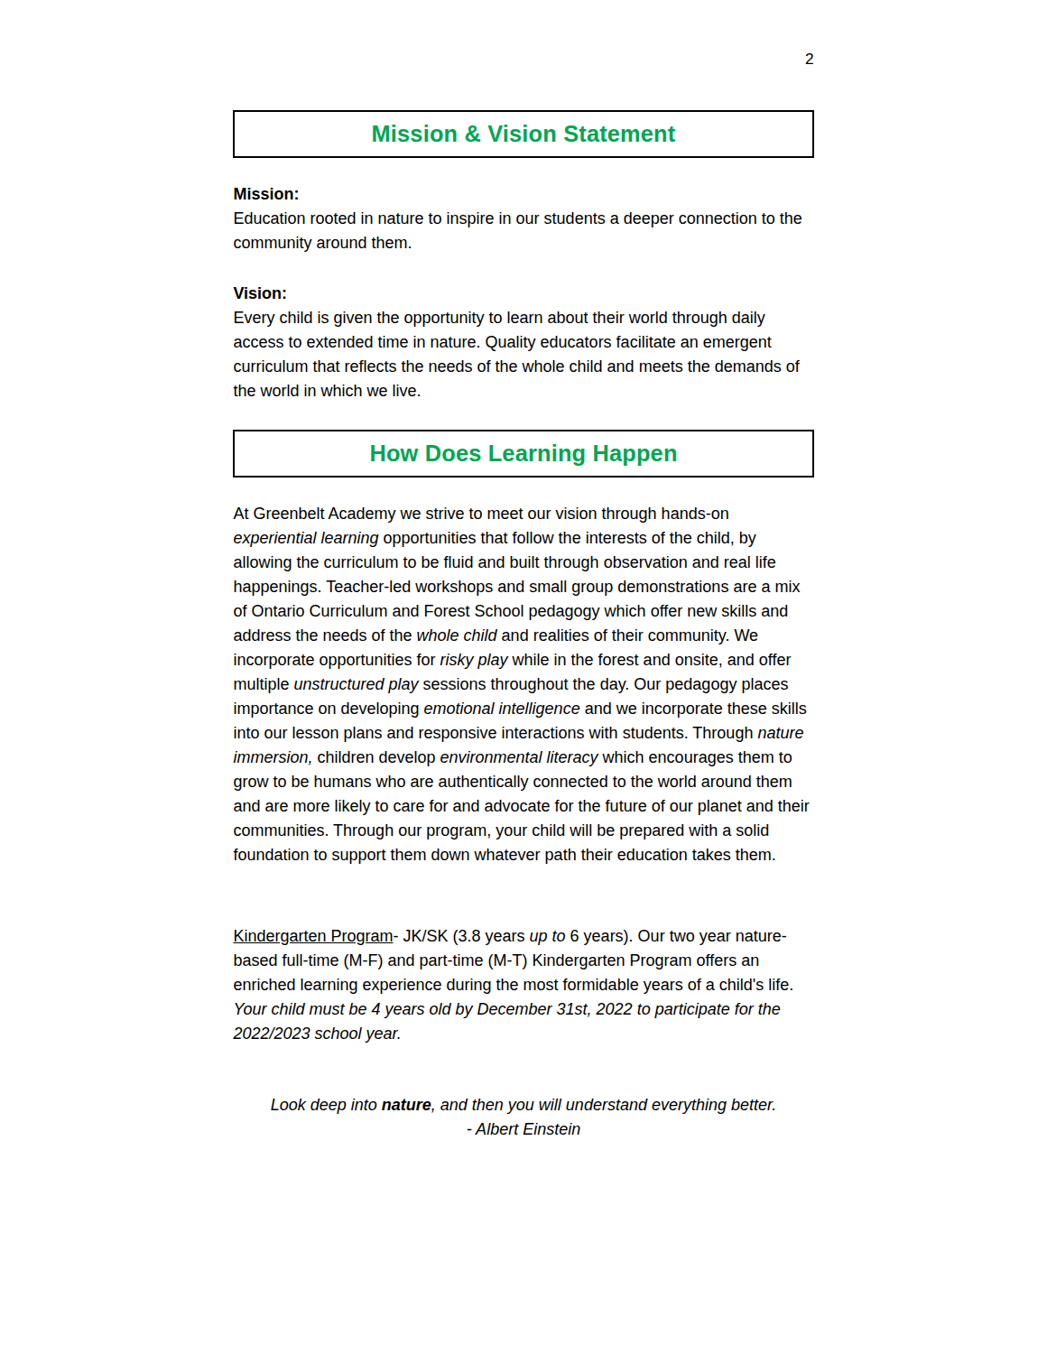2
Mission & Vision Statement
Mission:
Education rooted in nature to inspire in our students a deeper connection to the community around them.
Vision:
Every child is given the opportunity to learn about their world through daily access to extended time in nature. Quality educators facilitate an emergent curriculum that reflects the needs of the whole child and meets the demands of the world in which we live.
How Does Learning Happen
At Greenbelt Academy we strive to meet our vision through hands-on experiential learning opportunities that follow the interests of the child, by allowing the curriculum to be fluid and built through observation and real life happenings. Teacher-led workshops and small group demonstrations are a mix of Ontario Curriculum and Forest School pedagogy which offer new skills and address the needs of the whole child and realities of their community. We incorporate opportunities for risky play while in the forest and onsite, and offer multiple unstructured play sessions throughout the day. Our pedagogy places importance on developing emotional intelligence and we incorporate these skills into our lesson plans and responsive interactions with students. Through nature immersion, children develop environmental literacy which encourages them to grow to be humans who are authentically connected to the world around them and are more likely to care for and advocate for the future of our planet and their communities. Through our program, your child will be prepared with a solid foundation to support them down whatever path their education takes them.
Kindergarten Program- JK/SK (3.8 years up to 6 years). Our two year nature-based full-time (M-F) and part-time (M-T) Kindergarten Program offers an enriched learning experience during the most formidable years of a child's life. Your child must be 4 years old by December 31st, 2022 to participate for the 2022/2023 school year.
Look deep into nature, and then you will understand everything better.
- Albert Einstein